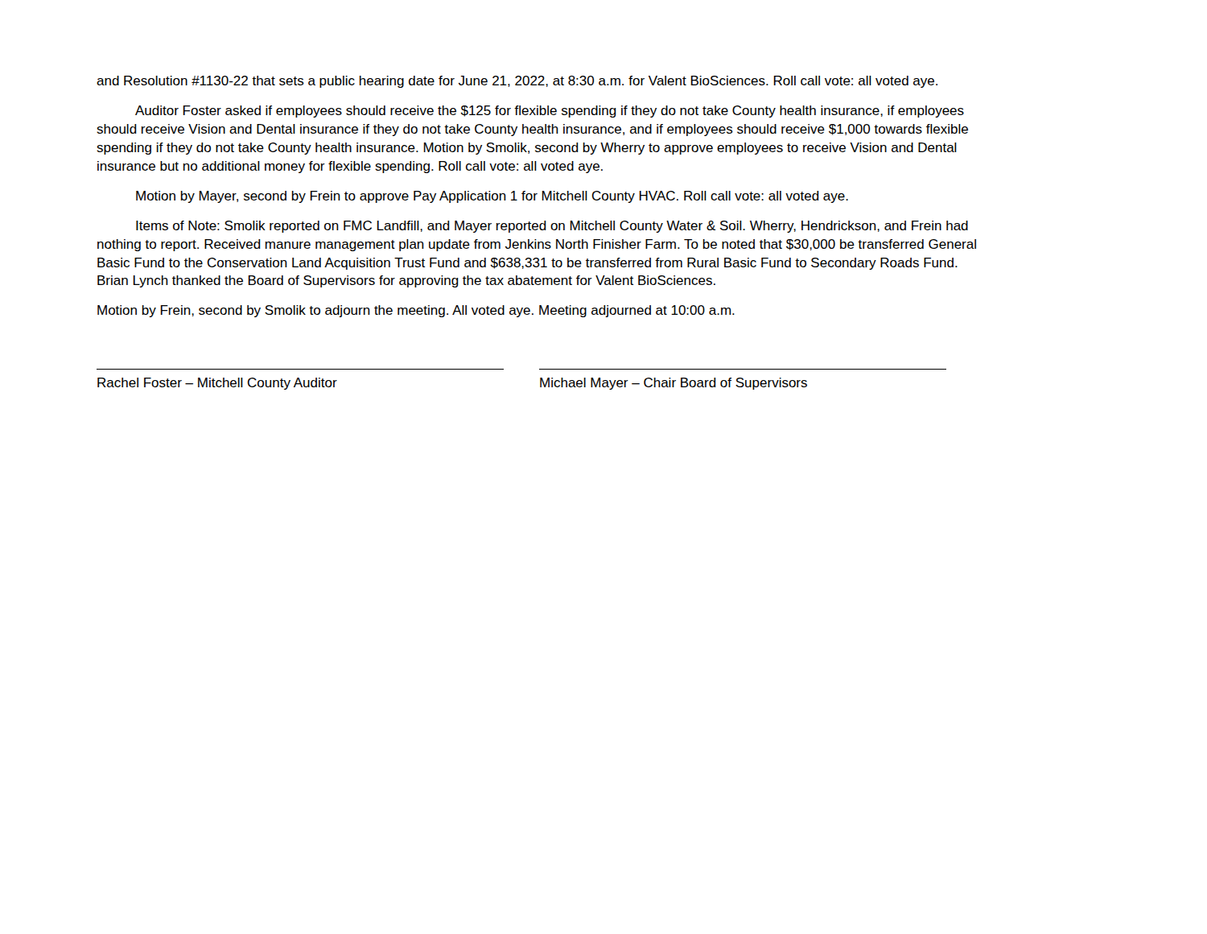and Resolution #1130-22 that sets a public hearing date for June 21, 2022, at 8:30 a.m. for Valent BioSciences. Roll call vote: all voted aye.
Auditor Foster asked if employees should receive the $125 for flexible spending if they do not take County health insurance, if employees should receive Vision and Dental insurance if they do not take County health insurance, and if employees should receive $1,000 towards flexible spending if they do not take County health insurance. Motion by Smolik, second by Wherry to approve employees to receive Vision and Dental insurance but no additional money for flexible spending. Roll call vote: all voted aye.
Motion by Mayer, second by Frein to approve Pay Application 1 for Mitchell County HVAC. Roll call vote: all voted aye.
Items of Note: Smolik reported on FMC Landfill, and Mayer reported on Mitchell County Water & Soil. Wherry, Hendrickson, and Frein had nothing to report. Received manure management plan update from Jenkins North Finisher Farm. To be noted that $30,000 be transferred General Basic Fund to the Conservation Land Acquisition Trust Fund and $638,331 to be transferred from Rural Basic Fund to Secondary Roads Fund. Brian Lynch thanked the Board of Supervisors for approving the tax abatement for Valent BioSciences.
Motion by Frein, second by Smolik to adjourn the meeting. All voted aye. Meeting adjourned at 10:00 a.m.
| Rachel Foster – Mitchell County Auditor | Michael Mayer – Chair Board of Supervisors |